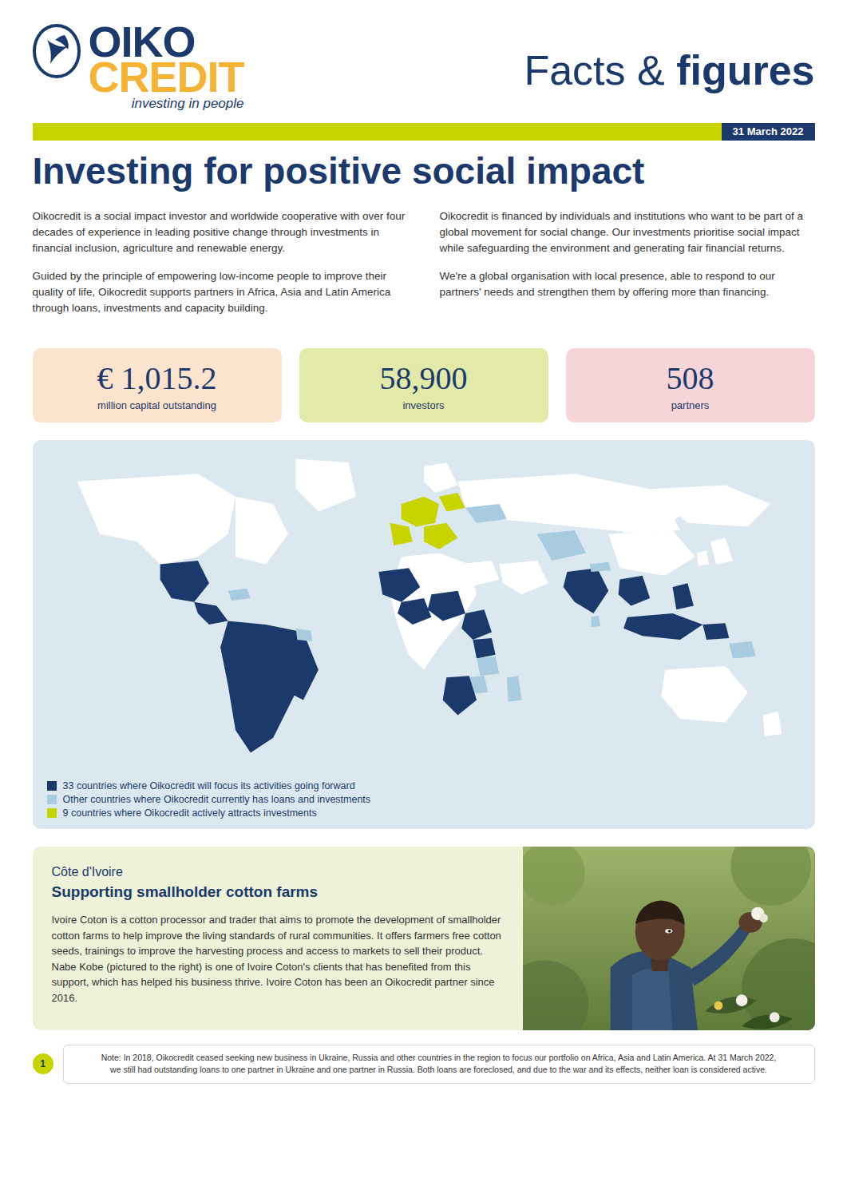OIKO CREDIT investing in people
Facts & figures
31 March 2022
Investing for positive social impact
Oikocredit is a social impact investor and worldwide cooperative with over four decades of experience in leading positive change through investments in financial inclusion, agriculture and renewable energy.
Guided by the principle of empowering low-income people to improve their quality of life, Oikocredit supports partners in Africa, Asia and Latin America through loans, investments and capacity building.
Oikocredit is financed by individuals and institutions who want to be part of a global movement for social change. Our investments prioritise social impact while safeguarding the environment and generating fair financial returns.
We're a global organisation with local presence, able to respond to our partners' needs and strengthen them by offering more than financing.
€ 1,015.2
million capital outstanding
58,900
investors
508
partners
33 countries where Oikocredit will focus its activities going forward
Other countries where Oikocredit currently has loans and investments
9 countries where Oikocredit actively attracts investments
Côte d'Ivoire
Supporting smallholder cotton farms
Ivoire Coton is a cotton processor and trader that aims to promote the development of smallholder cotton farms to help improve the living standards of rural communities. It offers farmers free cotton seeds, trainings to improve the harvesting process and access to markets to sell their product. Nabe Kobe (pictured to the right) is one of Ivoire Coton's clients that has benefited from this support, which has helped his business thrive. Ivoire Coton has been an Oikocredit partner since 2016.
1
Note: In 2018, Oikocredit ceased seeking new business in Ukraine, Russia and other countries in the region to focus our portfolio on Africa, Asia and Latin America. At 31 March 2022,
we still had outstanding loans to one partner in Ukraine and one partner in Russia. Both loans are foreclosed, and due to the war and its effects, neither loan is considered active.